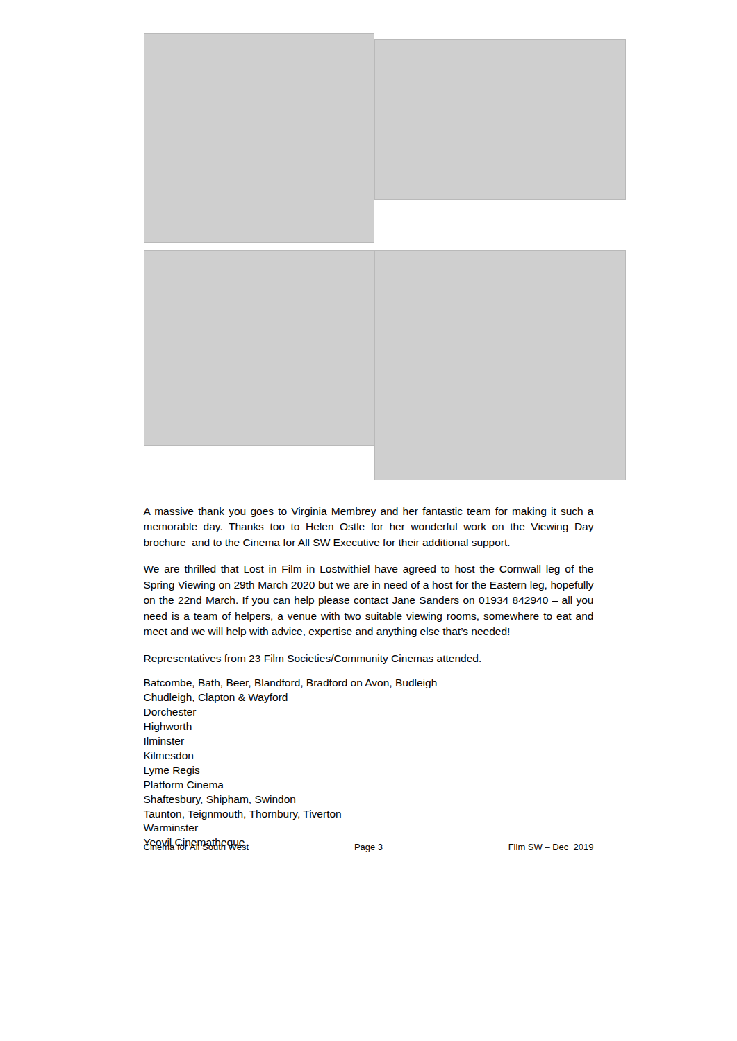A massive thank you goes to Virginia Membrey and her fantastic team for making it such a memorable day. Thanks too to Helen Ostle for her wonderful work on the Viewing Day brochure and to the Cinema for All SW Executive for their additional support.
We are thrilled that Lost in Film in Lostwithiel have agreed to host the Cornwall leg of the Spring Viewing on 29th March 2020 but we are in need of a host for the Eastern leg, hopefully on the 22nd March. If you can help please contact Jane Sanders on 01934 842940 – all you need is a team of helpers, a venue with two suitable viewing rooms, somewhere to eat and meet and we will help with advice, expertise and anything else that’s needed!
Representatives from 23 Film Societies/Community Cinemas attended.
Batcombe, Bath, Beer, Blandford, Bradford on Avon, Budleigh
Chudleigh, Clapton & Wayford
Dorchester
Highworth
Ilminster
Kilmesdon
Lyme Regis
Platform Cinema
Shaftesbury, Shipham, Swindon
Taunton, Teignmouth, Thornbury, Tiverton
Warminster
Yeovil Cinematheque
Cinema for All South West
Page 3
Film SW – Dec 2019